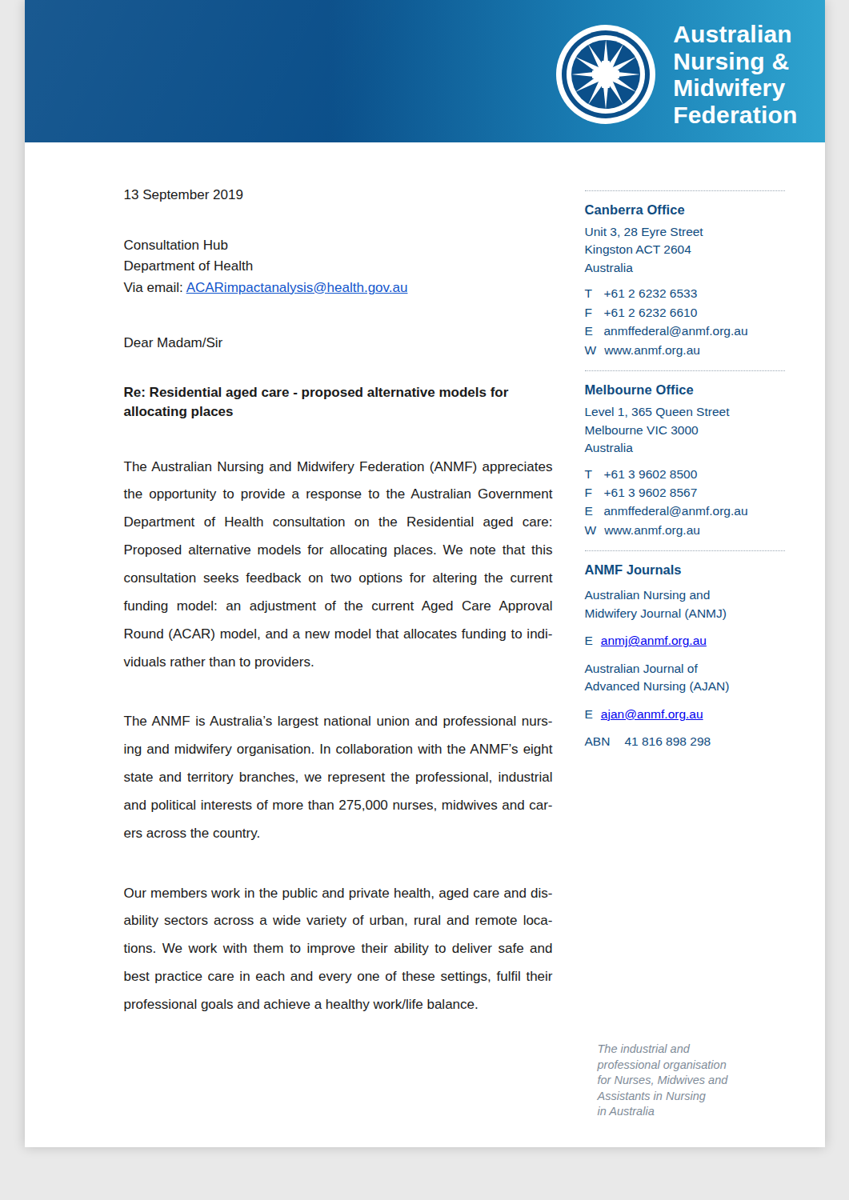Australian
Nursing &
Midwifery
Federation
13 September 2019
Consultation Hub
Department of Health
Via email: ACARimpactanalysis@health.gov.au
Dear Madam/Sir
Re: Residential aged care - proposed alternative models for allocating places
The Australian Nursing and Midwifery Federation (ANMF) appreciates the opportunity to provide a response to the Australian Government Department of Health consultation on the Residential aged care: Proposed alternative models for allocating places. We note that this consultation seeks feedback on two options for altering the current funding model: an adjustment of the current Aged Care Approval Round (ACAR) model, and a new model that allocates funding to individuals rather than to providers.
The ANMF is Australia’s largest national union and professional nursing and midwifery organisation. In collaboration with the ANMF’s eight state and territory branches, we represent the professional, industrial and political interests of more than 275,000 nurses, midwives and carers across the country.
Our members work in the public and private health, aged care and disability sectors across a wide variety of urban, rural and remote locations. We work with them to improve their ability to deliver safe and best practice care in each and every one of these settings, fulfil their professional goals and achieve a healthy work/life balance.
Canberra Office
Unit 3, 28 Eyre Street
Kingston ACT 2604
Australia
T+61 2 6232 6533
F+61 2 6232 6610
Eanmffederal@anmf.org.au
Wwww.anmf.org.au
Melbourne Office
Level 1, 365 Queen Street
Melbourne VIC 3000
Australia
T+61 3 9602 8500
F+61 3 9602 8567
Eanmffederal@anmf.org.au
Wwww.anmf.org.au
ANMF Journals
Australian Nursing and
Midwifery Journal (ANMJ)
Eanmj@anmf.org.au
Australian Journal of
Advanced Nursing (AJAN)
Eajan@anmf.org.au
ABN 41 816 898 298
The industrial and
professional organisation
for Nurses, Midwives and
Assistants in Nursing
in Australia